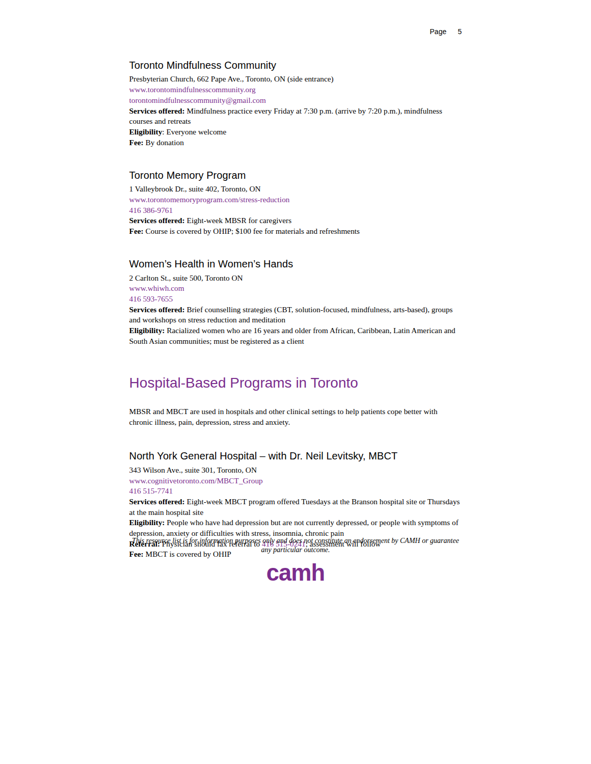Page5
Toronto Mindfulness Community
Presbyterian Church, 662 Pape Ave., Toronto, ON (side entrance)
www.torontomindfulnesscommunity.org
torontomindfulnesscommunity@gmail.com
Services offered: Mindfulness practice every Friday at 7:30 p.m. (arrive by 7:20 p.m.), mindfulness courses and retreats
Eligibility: Everyone welcome
Fee: By donation
Toronto Memory Program
1 Valleybrook Dr., suite 402, Toronto, ON
www.torontomemoryprogram.com/stress-reduction
416 386-9761
Services offered: Eight-week MBSR for caregivers
Fee: Course is covered by OHIP; $100 fee for materials and refreshments
Women’s Health in Women’s Hands
2 Carlton St., suite 500, Toronto ON
www.whiwh.com
416 593-7655
Services offered: Brief counselling strategies (CBT, solution-focused, mindfulness, arts-based), groups and workshops on stress reduction and meditation
Eligibility: Racialized women who are 16 years and older from African, Caribbean, Latin American and South Asian communities; must be registered as a client
Hospital-Based Programs in Toronto
MBSR and MBCT are used in hospitals and other clinical settings to help patients cope better with chronic illness, pain, depression, stress and anxiety.
North York General Hospital – with Dr. Neil Levitsky, MBCT
343 Wilson Ave., suite 301, Toronto, ON
www.cognitivetoronto.com/MBCT_Group
416 515-7741
Services offered: Eight-week MBCT program offered Tuesdays at the Branson hospital site or Thursdays at the main hospital site
Eligibility: People who have had depression but are not currently depressed, or people with symptoms of depression, anxiety or difficulties with stress, insomnia, chronic pain
Referral: Physician should fax referral to 416 515-0241; assessment will follow
Fee: MBCT is covered by OHIP
This resource list is for information purposes only and does not constitute an endorsement by CAMH or guarantee any particular outcome.
camh